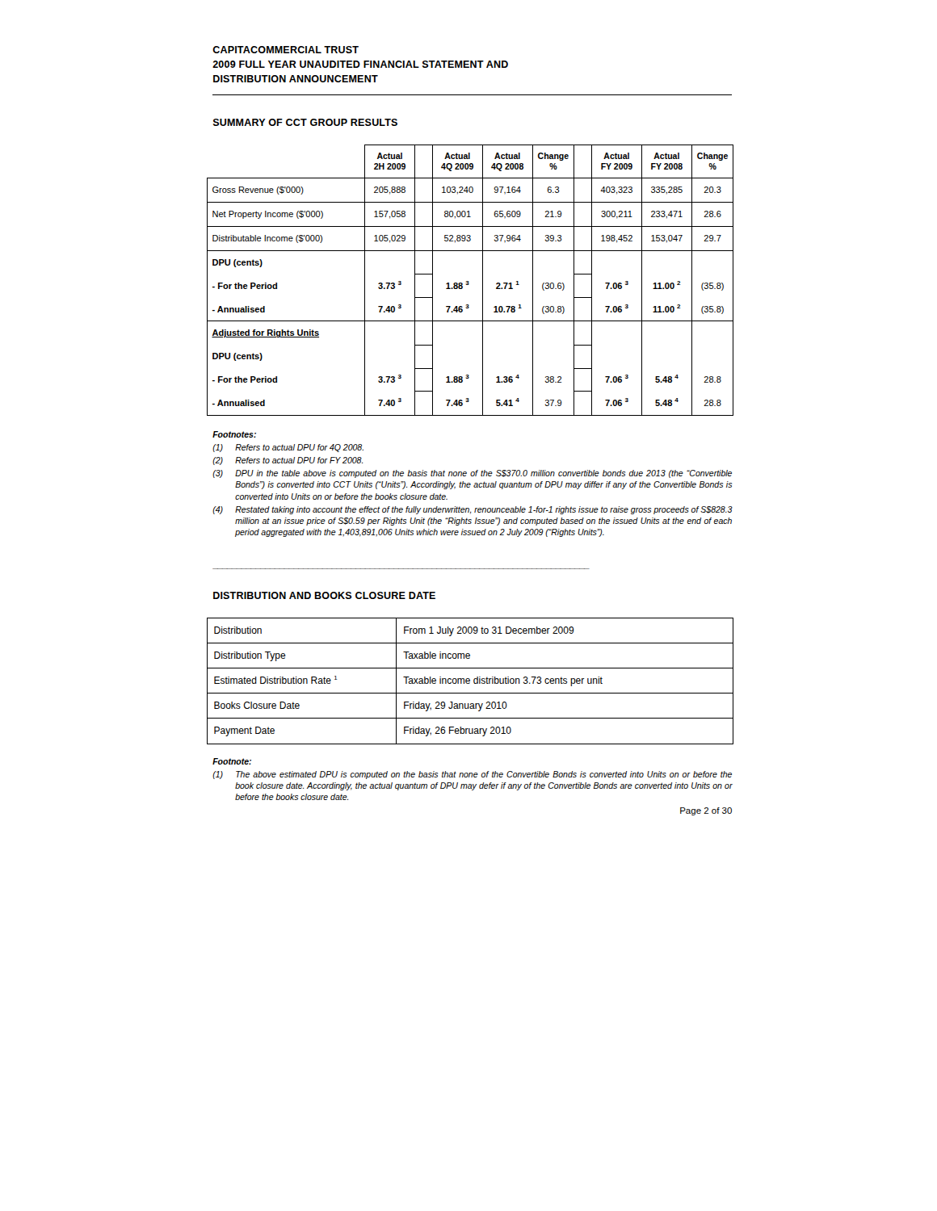CAPITACOMMERCIAL TRUST
2009 FULL YEAR UNAUDITED FINANCIAL STATEMENT AND
DISTRIBUTION ANNOUNCEMENT
SUMMARY OF CCT GROUP RESULTS
| | Actual 2H 2009 | | Actual 4Q 2009 | Actual 4Q 2008 | Change % | | Actual FY 2009 | Actual FY 2008 | Change % |
| --- | --- | --- | --- | --- | --- | --- | --- | --- | --- |
| Gross Revenue ($'000) | 205,888 | | 103,240 | 97,164 | 6.3 | | 403,323 | 335,285 | 20.3 |
| Net Property Income ($'000) | 157,058 | | 80,001 | 65,609 | 21.9 | | 300,211 | 233,471 | 28.6 |
| Distributable Income ($'000) | 105,029 | | 52,893 | 37,964 | 39.3 | | 198,452 | 153,047 | 29.7 |
| DPU (cents) | | | | | | | | | |
| - For the Period | 3.73 3 | | 1.88 3 | 2.71 1 | (30.6) | | 7.06 3 | 11.00 2 | (35.8) |
| - Annualised | 7.40 3 | | 7.46 3 | 10.78 1 | (30.8) | | 7.06 3 | 11.00 2 | (35.8) |
| Adjusted for Rights Units | | | | | | | | | |
| DPU (cents) | | | | | | | | | |
| - For the Period | 3.73 3 | | 1.88 3 | 1.36 4 | 38.2 | | 7.06 3 | 5.48 4 | 28.8 |
| - Annualised | 7.40 3 | | 7.46 3 | 5.41 4 | 37.9 | | 7.06 3 | 5.48 4 | 28.8 |
Footnotes:
(1) Refers to actual DPU for 4Q 2008.
(2) Refers to actual DPU for FY 2008.
(3) DPU in the table above is computed on the basis that none of the S$370.0 million convertible bonds due 2013 (the “Convertible Bonds”) is converted into CCT Units (“Units”). Accordingly, the actual quantum of DPU may differ if any of the Convertible Bonds is converted into Units on or before the books closure date.
(4) Restated taking into account the effect of the fully underwritten, renounceable 1-for-1 rights issue to raise gross proceeds of S$828.3 million at an issue price of S$0.59 per Rights Unit (the “Rights Issue”) and computed based on the issued Units at the end of each period aggregated with the 1,403,891,006 Units which were issued on 2 July 2009 (“Rights Units”).
_______________________________________________________________________________
DISTRIBUTION AND BOOKS CLOSURE DATE
| Distribution | From 1 July 2009 to 31 December 2009 |
| Distribution Type | Taxable income |
| Estimated Distribution Rate 1 | Taxable income distribution 3.73 cents per unit |
| Books Closure Date | Friday, 29 January 2010 |
| Payment Date | Friday, 26 February 2010 |
Footnote:
(1) The above estimated DPU is computed on the basis that none of the Convertible Bonds is converted into Units on or before the book closure date. Accordingly, the actual quantum of DPU may defer if any of the Convertible Bonds are converted into Units on or before the books closure date.
Page 2 of 30